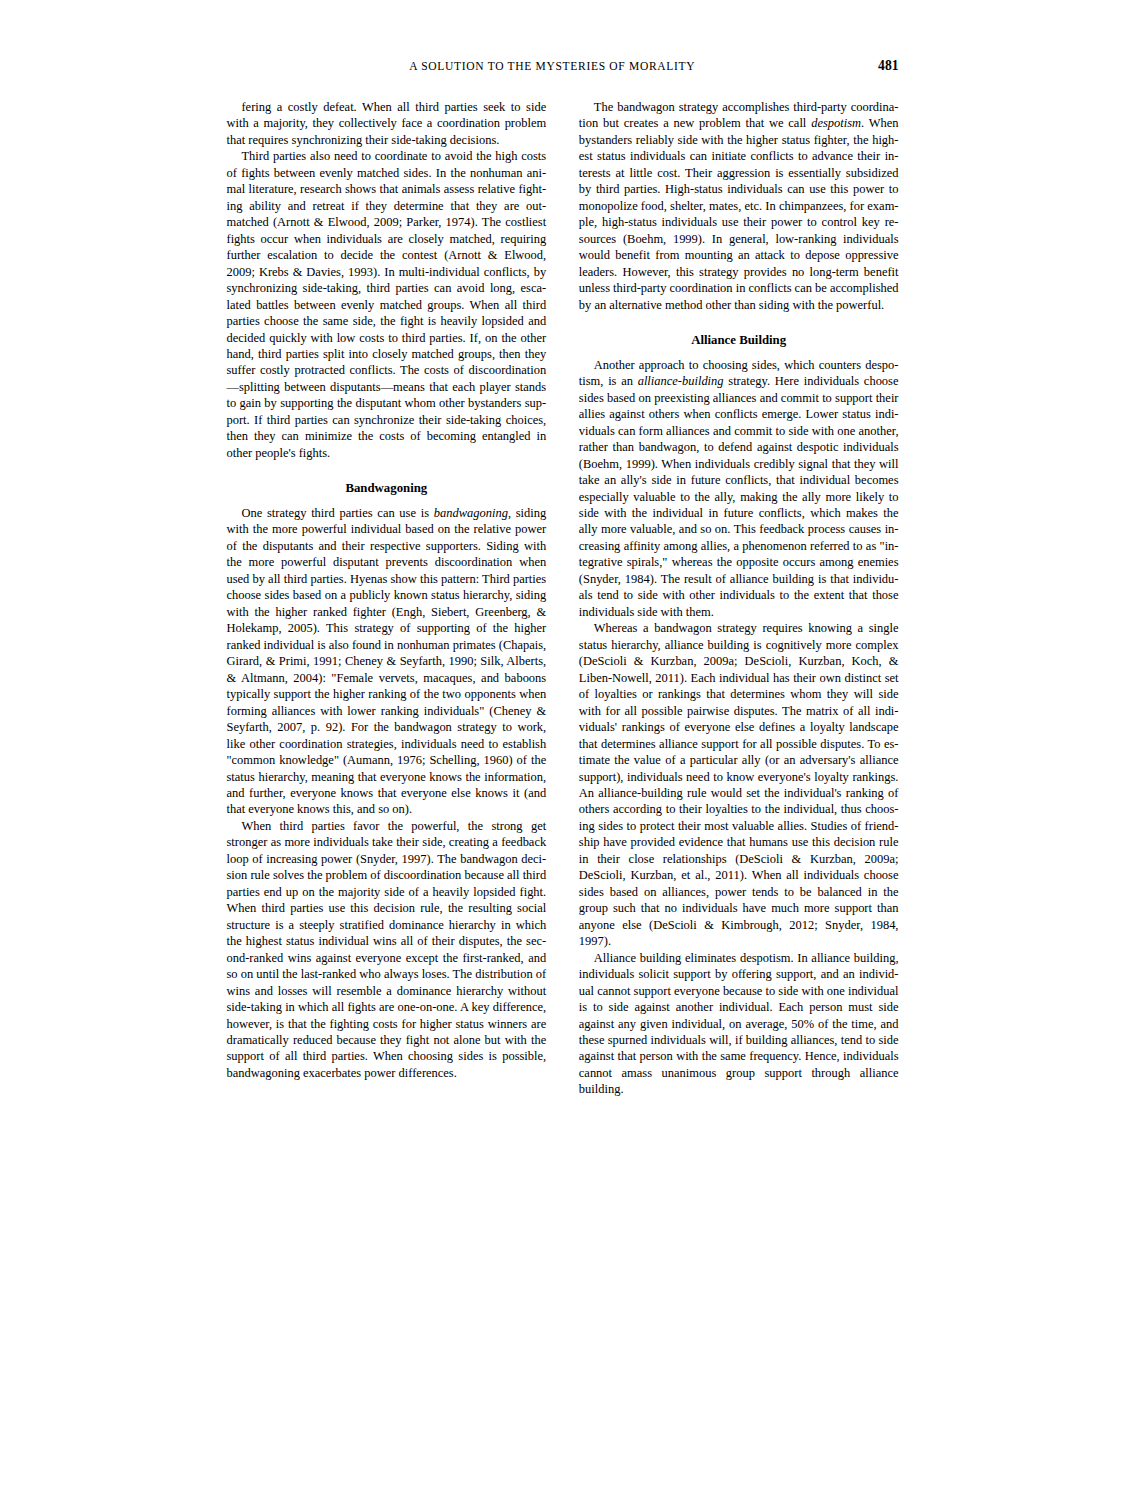A Solution to the Mysteries of Morality 481
fering a costly defeat. When all third parties seek to side with a majority, they collectively face a coordination problem that requires synchronizing their side-taking decisions.
Third parties also need to coordinate to avoid the high costs of fights between evenly matched sides. In the nonhuman animal literature, research shows that animals assess relative fighting ability and retreat if they determine that they are outmatched (Arnott & Elwood, 2009; Parker, 1974). The costliest fights occur when individuals are closely matched, requiring further escalation to decide the contest (Arnott & Elwood, 2009; Krebs & Davies, 1993). In multi-individual conflicts, by synchronizing side-taking, third parties can avoid long, escalated battles between evenly matched groups. When all third parties choose the same side, the fight is heavily lopsided and decided quickly with low costs to third parties. If, on the other hand, third parties split into closely matched groups, then they suffer costly protracted conflicts. The costs of discoordination—splitting between disputants—means that each player stands to gain by supporting the disputant whom other bystanders support. If third parties can synchronize their side-taking choices, then they can minimize the costs of becoming entangled in other people's fights.
Bandwagoning
One strategy third parties can use is bandwagoning, siding with the more powerful individual based on the relative power of the disputants and their respective supporters. Siding with the more powerful disputant prevents discoordination when used by all third parties. Hyenas show this pattern: Third parties choose sides based on a publicly known status hierarchy, siding with the higher ranked fighter (Engh, Siebert, Greenberg, & Holekamp, 2005). This strategy of supporting of the higher ranked individual is also found in nonhuman primates (Chapais, Girard, & Primi, 1991; Cheney & Seyfarth, 1990; Silk, Alberts, & Altmann, 2004): "Female vervets, macaques, and baboons typically support the higher ranking of the two opponents when forming alliances with lower ranking individuals" (Cheney & Seyfarth, 2007, p. 92). For the bandwagon strategy to work, like other coordination strategies, individuals need to establish "common knowledge" (Aumann, 1976; Schelling, 1960) of the status hierarchy, meaning that everyone knows the information, and further, everyone knows that everyone else knows it (and that everyone knows this, and so on).
When third parties favor the powerful, the strong get stronger as more individuals take their side, creating a feedback loop of increasing power (Snyder, 1997). The bandwagon decision rule solves the problem of discoordination because all third parties end up on the majority side of a heavily lopsided fight. When third parties use this decision rule, the resulting social structure is a steeply stratified dominance hierarchy in which the highest status individual wins all of their disputes, the second-ranked wins against everyone except the first-ranked, and so on until the last-ranked who always loses. The distribution of wins and losses will resemble a dominance hierarchy without side-taking in which all fights are one-on-one. A key difference, however, is that the fighting costs for higher status winners are dramatically reduced because they fight not alone but with the support of all third parties. When choosing sides is possible, bandwagoning exacerbates power differences.
The bandwagon strategy accomplishes third-party coordination but creates a new problem that we call despotism. When bystanders reliably side with the higher status fighter, the highest status individuals can initiate conflicts to advance their interests at little cost. Their aggression is essentially subsidized by third parties. High-status individuals can use this power to monopolize food, shelter, mates, etc. In chimpanzees, for example, high-status individuals use their power to control key resources (Boehm, 1999). In general, low-ranking individuals would benefit from mounting an attack to depose oppressive leaders. However, this strategy provides no long-term benefit unless third-party coordination in conflicts can be accomplished by an alternative method other than siding with the powerful.
Alliance Building
Another approach to choosing sides, which counters despotism, is an alliance-building strategy. Here individuals choose sides based on preexisting alliances and commit to support their allies against others when conflicts emerge. Lower status individuals can form alliances and commit to side with one another, rather than bandwagon, to defend against despotic individuals (Boehm, 1999). When individuals credibly signal that they will take an ally's side in future conflicts, that individual becomes especially valuable to the ally, making the ally more likely to side with the individual in future conflicts, which makes the ally more valuable, and so on. This feedback process causes increasing affinity among allies, a phenomenon referred to as "integrative spirals," whereas the opposite occurs among enemies (Snyder, 1984). The result of alliance building is that individuals tend to side with other individuals to the extent that those individuals side with them.
Whereas a bandwagon strategy requires knowing a single status hierarchy, alliance building is cognitively more complex (DeScioli & Kurzban, 2009a; DeScioli, Kurzban, Koch, & Liben-Nowell, 2011). Each individual has their own distinct set of loyalties or rankings that determines whom they will side with for all possible pairwise disputes. The matrix of all individuals' rankings of everyone else defines a loyalty landscape that determines alliance support for all possible disputes. To estimate the value of a particular ally (or an adversary's alliance support), individuals need to know everyone's loyalty rankings. An alliance-building rule would set the individual's ranking of others according to their loyalties to the individual, thus choosing sides to protect their most valuable allies. Studies of friendship have provided evidence that humans use this decision rule in their close relationships (DeScioli & Kurzban, 2009a; DeScioli, Kurzban, et al., 2011). When all individuals choose sides based on alliances, power tends to be balanced in the group such that no individuals have much more support than anyone else (DeScioli & Kimbrough, 2012; Snyder, 1984, 1997).
Alliance building eliminates despotism. In alliance building, individuals solicit support by offering support, and an individual cannot support everyone because to side with one individual is to side against another individual. Each person must side against any given individual, on average, 50% of the time, and these spurned individuals will, if building alliances, tend to side against that person with the same frequency. Hence, individuals cannot amass unanimous group support through alliance building.